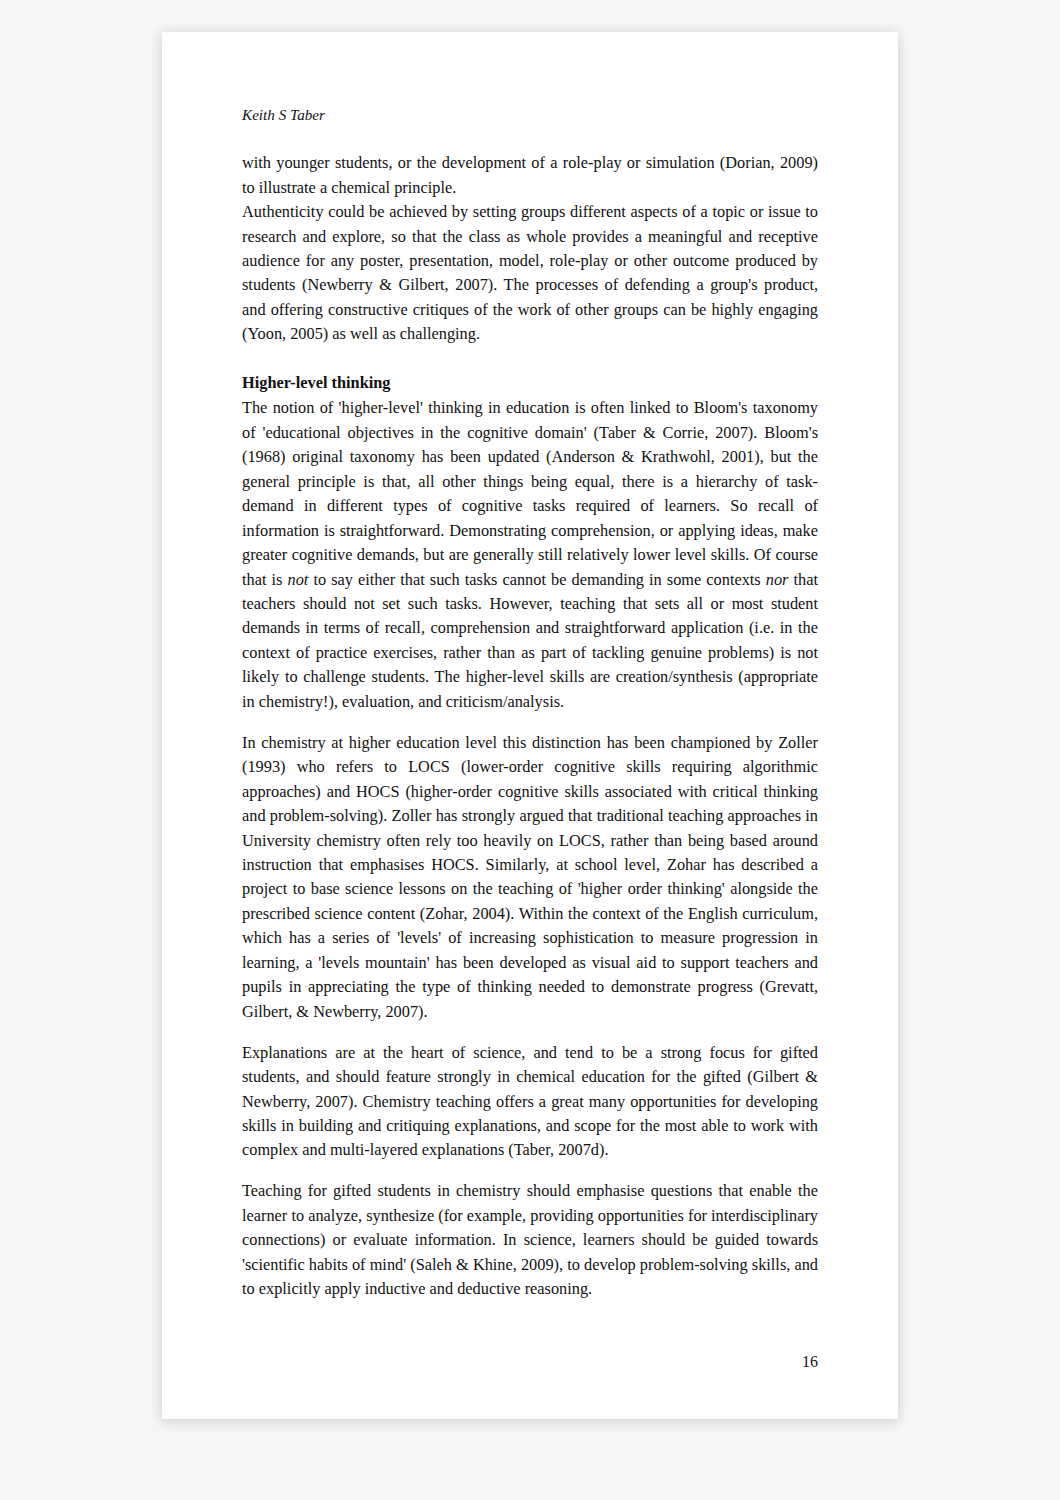Keith S Taber
with younger students, or the development of a role-play or simulation (Dorian, 2009) to illustrate a chemical principle.
Authenticity could be achieved by setting groups different aspects of a topic or issue to research and explore, so that the class as whole provides a meaningful and receptive audience for any poster, presentation, model, role-play or other outcome produced by students (Newberry & Gilbert, 2007). The processes of defending a group's product, and offering constructive critiques of the work of other groups can be highly engaging (Yoon, 2005) as well as challenging.
Higher-level thinking
The notion of 'higher-level' thinking in education is often linked to Bloom's taxonomy of 'educational objectives in the cognitive domain' (Taber & Corrie, 2007). Bloom's (1968) original taxonomy has been updated (Anderson & Krathwohl, 2001), but the general principle is that, all other things being equal, there is a hierarchy of task-demand in different types of cognitive tasks required of learners. So recall of information is straightforward. Demonstrating comprehension, or applying ideas, make greater cognitive demands, but are generally still relatively lower level skills. Of course that is not to say either that such tasks cannot be demanding in some contexts nor that teachers should not set such tasks. However, teaching that sets all or most student demands in terms of recall, comprehension and straightforward application (i.e. in the context of practice exercises, rather than as part of tackling genuine problems) is not likely to challenge students. The higher-level skills are creation/synthesis (appropriate in chemistry!), evaluation, and criticism/analysis.
In chemistry at higher education level this distinction has been championed by Zoller (1993) who refers to LOCS (lower-order cognitive skills requiring algorithmic approaches) and HOCS (higher-order cognitive skills associated with critical thinking and problem-solving). Zoller has strongly argued that traditional teaching approaches in University chemistry often rely too heavily on LOCS, rather than being based around instruction that emphasises HOCS. Similarly, at school level, Zohar has described a project to base science lessons on the teaching of 'higher order thinking' alongside the prescribed science content (Zohar, 2004). Within the context of the English curriculum, which has a series of 'levels' of increasing sophistication to measure progression in learning, a 'levels mountain' has been developed as visual aid to support teachers and pupils in appreciating the type of thinking needed to demonstrate progress (Grevatt, Gilbert, & Newberry, 2007).
Explanations are at the heart of science, and tend to be a strong focus for gifted students, and should feature strongly in chemical education for the gifted (Gilbert & Newberry, 2007). Chemistry teaching offers a great many opportunities for developing skills in building and critiquing explanations, and scope for the most able to work with complex and multi-layered explanations (Taber, 2007d).
Teaching for gifted students in chemistry should emphasise questions that enable the learner to analyze, synthesize (for example, providing opportunities for interdisciplinary connections) or evaluate information. In science, learners should be guided towards 'scientific habits of mind' (Saleh & Khine, 2009), to develop problem-solving skills, and to explicitly apply inductive and deductive reasoning.
16